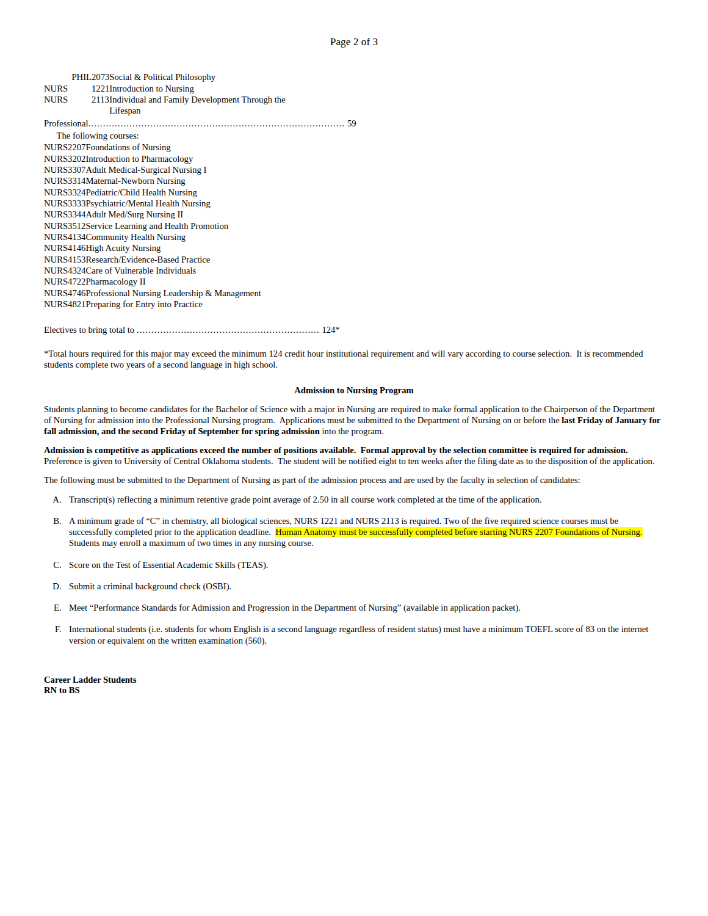Page 2 of 3
| PHIL | 2073 | Social & Political Philosophy |
| NURS | 1221 | Introduction to Nursing |
| NURS | 2113 | Individual and Family Development Through the |
| | | Lifespan |
Professional....................................................................................... 59
The following courses:
| NURS | 2207 | Foundations of Nursing |
| NURS | 3202 | Introduction to Pharmacology |
| NURS | 3307 | Adult Medical-Surgical Nursing I |
| NURS | 3314 | Maternal-Newborn Nursing |
| NURS | 3324 | Pediatric/Child Health Nursing |
| NURS | 3333 | Psychiatric/Mental Health Nursing |
| NURS | 3344 | Adult Med/Surg Nursing II |
| NURS | 3512 | Service Learning and Health Promotion |
| NURS | 4134 | Community Health Nursing |
| NURS | 4146 | High Acuity Nursing |
| NURS | 4153 | Research/Evidence-Based Practice |
| NURS | 4324 | Care of Vulnerable Individuals |
| NURS | 4722 | Pharmacology II |
| NURS | 4746 | Professional Nursing Leadership & Management |
| NURS | 4821 | Preparing for Entry into Practice |
Electives to bring total to .............................................................. 124*
*Total hours required for this major may exceed the minimum 124 credit hour institutional requirement and will vary according to course selection. It is recommended students complete two years of a second language in high school.
Admission to Nursing Program
Students planning to become candidates for the Bachelor of Science with a major in Nursing are required to make formal application to the Chairperson of the Department of Nursing for admission into the Professional Nursing program. Applications must be submitted to the Department of Nursing on or before the last Friday of January for fall admission, and the second Friday of September for spring admission into the program.
Admission is competitive as applications exceed the number of positions available. Formal approval by the selection committee is required for admission. Preference is given to University of Central Oklahoma students. The student will be notified eight to ten weeks after the filing date as to the disposition of the application.
The following must be submitted to the Department of Nursing as part of the admission process and are used by the faculty in selection of candidates:
Transcript(s) reflecting a minimum retentive grade point average of 2.50 in all course work completed at the time of the application.
A minimum grade of “C” in chemistry, all biological sciences, NURS 1221 and NURS 2113 is required. Two of the five required science courses must be successfully completed prior to the application deadline. Human Anatomy must be successfully completed before starting NURS 2207 Foundations of Nursing. Students may enroll a maximum of two times in any nursing course.
Score on the Test of Essential Academic Skills (TEAS).
Submit a criminal background check (OSBI).
Meet “Performance Standards for Admission and Progression in the Department of Nursing” (available in application packet).
International students (i.e. students for whom English is a second language regardless of resident status) must have a minimum TOEFL score of 83 on the internet version or equivalent on the written examination (560).
Career Ladder Students
RN to BS